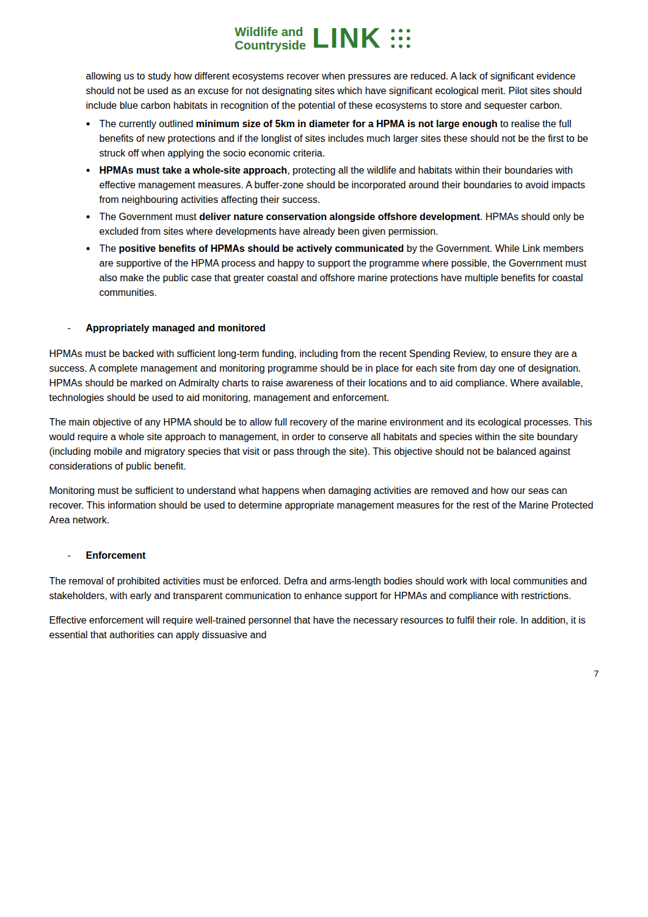Wildlife and
Countryside LINK
allowing us to study how different ecosystems recover when pressures are reduced. A lack of significant evidence should not be used as an excuse for not designating sites which have significant ecological merit. Pilot sites should include blue carbon habitats in recognition of the potential of these ecosystems to store and sequester carbon.
The currently outlined minimum size of 5km in diameter for a HPMA is not large enough to realise the full benefits of new protections and if the longlist of sites includes much larger sites these should not be the first to be struck off when applying the socio economic criteria.
HPMAs must take a whole-site approach, protecting all the wildlife and habitats within their boundaries with effective management measures. A buffer-zone should be incorporated around their boundaries to avoid impacts from neighbouring activities affecting their success.
The Government must deliver nature conservation alongside offshore development. HPMAs should only be excluded from sites where developments have already been given permission.
The positive benefits of HPMAs should be actively communicated by the Government. While Link members are supportive of the HPMA process and happy to support the programme where possible, the Government must also make the public case that greater coastal and offshore marine protections have multiple benefits for coastal communities.
Appropriately managed and monitored
HPMAs must be backed with sufficient long-term funding, including from the recent Spending Review, to ensure they are a success. A complete management and monitoring programme should be in place for each site from day one of designation. HPMAs should be marked on Admiralty charts to raise awareness of their locations and to aid compliance. Where available, technologies should be used to aid monitoring, management and enforcement.
The main objective of any HPMA should be to allow full recovery of the marine environment and its ecological processes. This would require a whole site approach to management, in order to conserve all habitats and species within the site boundary (including mobile and migratory species that visit or pass through the site). This objective should not be balanced against considerations of public benefit.
Monitoring must be sufficient to understand what happens when damaging activities are removed and how our seas can recover. This information should be used to determine appropriate management measures for the rest of the Marine Protected Area network.
Enforcement
The removal of prohibited activities must be enforced. Defra and arms-length bodies should work with local communities and stakeholders, with early and transparent communication to enhance support for HPMAs and compliance with restrictions.
Effective enforcement will require well-trained personnel that have the necessary resources to fulfil their role. In addition, it is essential that authorities can apply dissuasive and
7